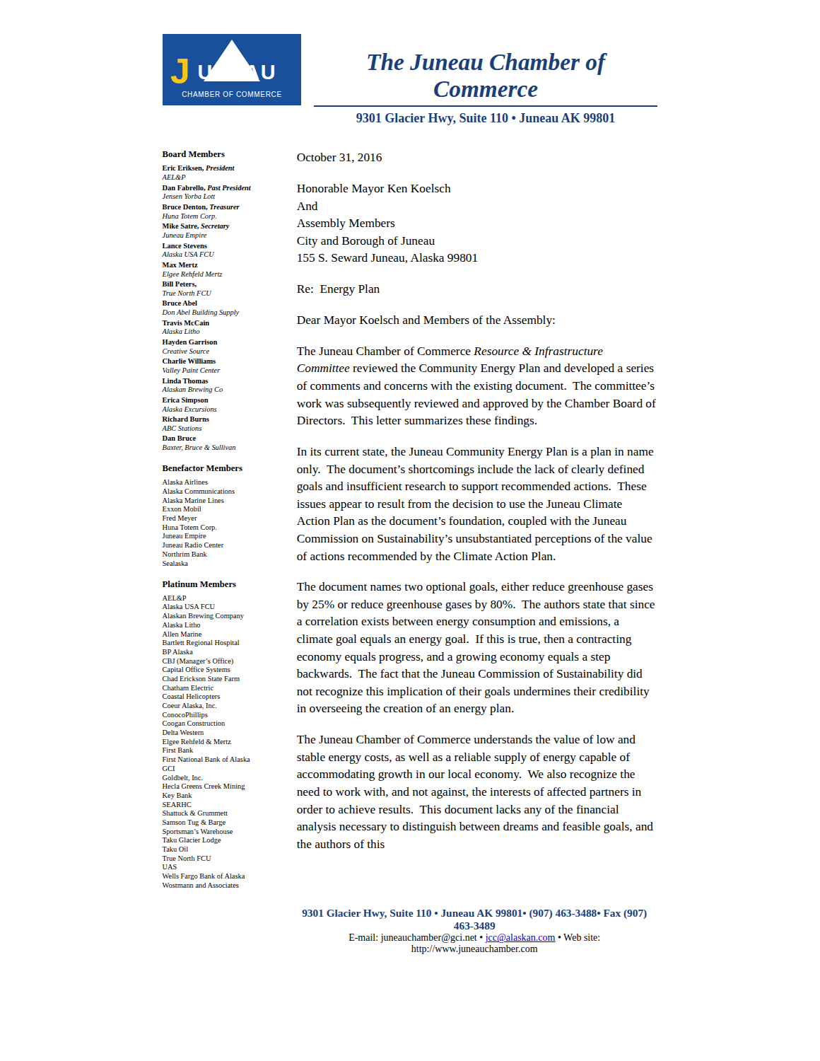J
UNEAU
CHAMBER OF COMMERCE
The Juneau Chamber of Commerce
9301 Glacier Hwy, Suite 110 • Juneau AK 99801
Board Members
Eric Eriksen, President
AEL&P
Dan Fabrello, Past President
Jensen Yorba Lott
Bruce Denton, Treasurer
Huna Totem Corp.
Mike Satre, Secretary
Juneau Empire
Lance Stevens
Alaska USA FCU
Max Mertz
Elgee Rehfeld Mertz
Bill Peters,
True North FCU
Bruce Abel
Don Abel Building Supply
Travis McCain
Alaska Litho
Hayden Garrison
Creative Source
Charlie Williams
Valley Paint Center
Linda Thomas
Alaskan Brewing Co
Erica Simpson
Alaska Excursions
Richard Burns
ABC Stations
Dan Bruce
Baxter, Bruce & Sullivan
Benefactor Members
Alaska Airlines
Alaska Communications
Alaska Marine Lines
Exxon Mobil
Fred Meyer
Huna Totem Corp.
Juneau Empire
Juneau Radio Center
Northrim Bank
Sealaska
Platinum Members
AEL&P
Alaska USA FCU
Alaskan Brewing Company
Alaska Litho
Allen Marine
Bartlett Regional Hospital
BP Alaska
CBJ (Manager’s Office)
Capital Office Systems
Chad Erickson State Farm
Chatham Electric
Coastal Helicopters
Coeur Alaska, Inc.
ConocoPhillips
Coogan Construction
Delta Western
Elgee Rehfeld & Mertz
First Bank
First National Bank of Alaska
GCI
Goldbelt, Inc.
Hecla Greens Creek Mining
Key Bank
SEARHC
Shattuck & Grummett
Samson Tug & Barge
Sportsman’s Warehouse
Taku Glacier Lodge
Taku Oil
True North FCU
UAS
Wells Fargo Bank of Alaska
Wostmann and Associates
October 31, 2016
Honorable Mayor Ken Koelsch
And
Assembly Members
City and Borough of Juneau
155 S. Seward Juneau, Alaska 99801
Re: Energy Plan
Dear Mayor Koelsch and Members of the Assembly:
The Juneau Chamber of Commerce Resource & Infrastructure Committee reviewed the Community Energy Plan and developed a series of comments and concerns with the existing document. The committee’s work was subsequently reviewed and approved by the Chamber Board of Directors. This letter summarizes these findings.
In its current state, the Juneau Community Energy Plan is a plan in name only. The document’s shortcomings include the lack of clearly defined goals and insufficient research to support recommended actions. These issues appear to result from the decision to use the Juneau Climate Action Plan as the document’s foundation, coupled with the Juneau Commission on Sustainability’s unsubstantiated perceptions of the value of actions recommended by the Climate Action Plan.
The document names two optional goals, either reduce greenhouse gases by 25% or reduce greenhouse gases by 80%. The authors state that since a correlation exists between energy consumption and emissions, a climate goal equals an energy goal. If this is true, then a contracting economy equals progress, and a growing economy equals a step backwards. The fact that the Juneau Commission of Sustainability did not recognize this implication of their goals undermines their credibility in overseeing the creation of an energy plan.
The Juneau Chamber of Commerce understands the value of low and stable energy costs, as well as a reliable supply of energy capable of accommodating growth in our local economy. We also recognize the need to work with, and not against, the interests of affected partners in order to achieve results. This document lacks any of the financial analysis necessary to distinguish between dreams and feasible goals, and the authors of this
9301 Glacier Hwy, Suite 110 • Juneau AK 99801• (907) 463-3488• Fax (907) 463-3489
E-mail: juneauchamber@gci.net • jcc@alaskan.com • Web site: http://www.juneauchamber.com